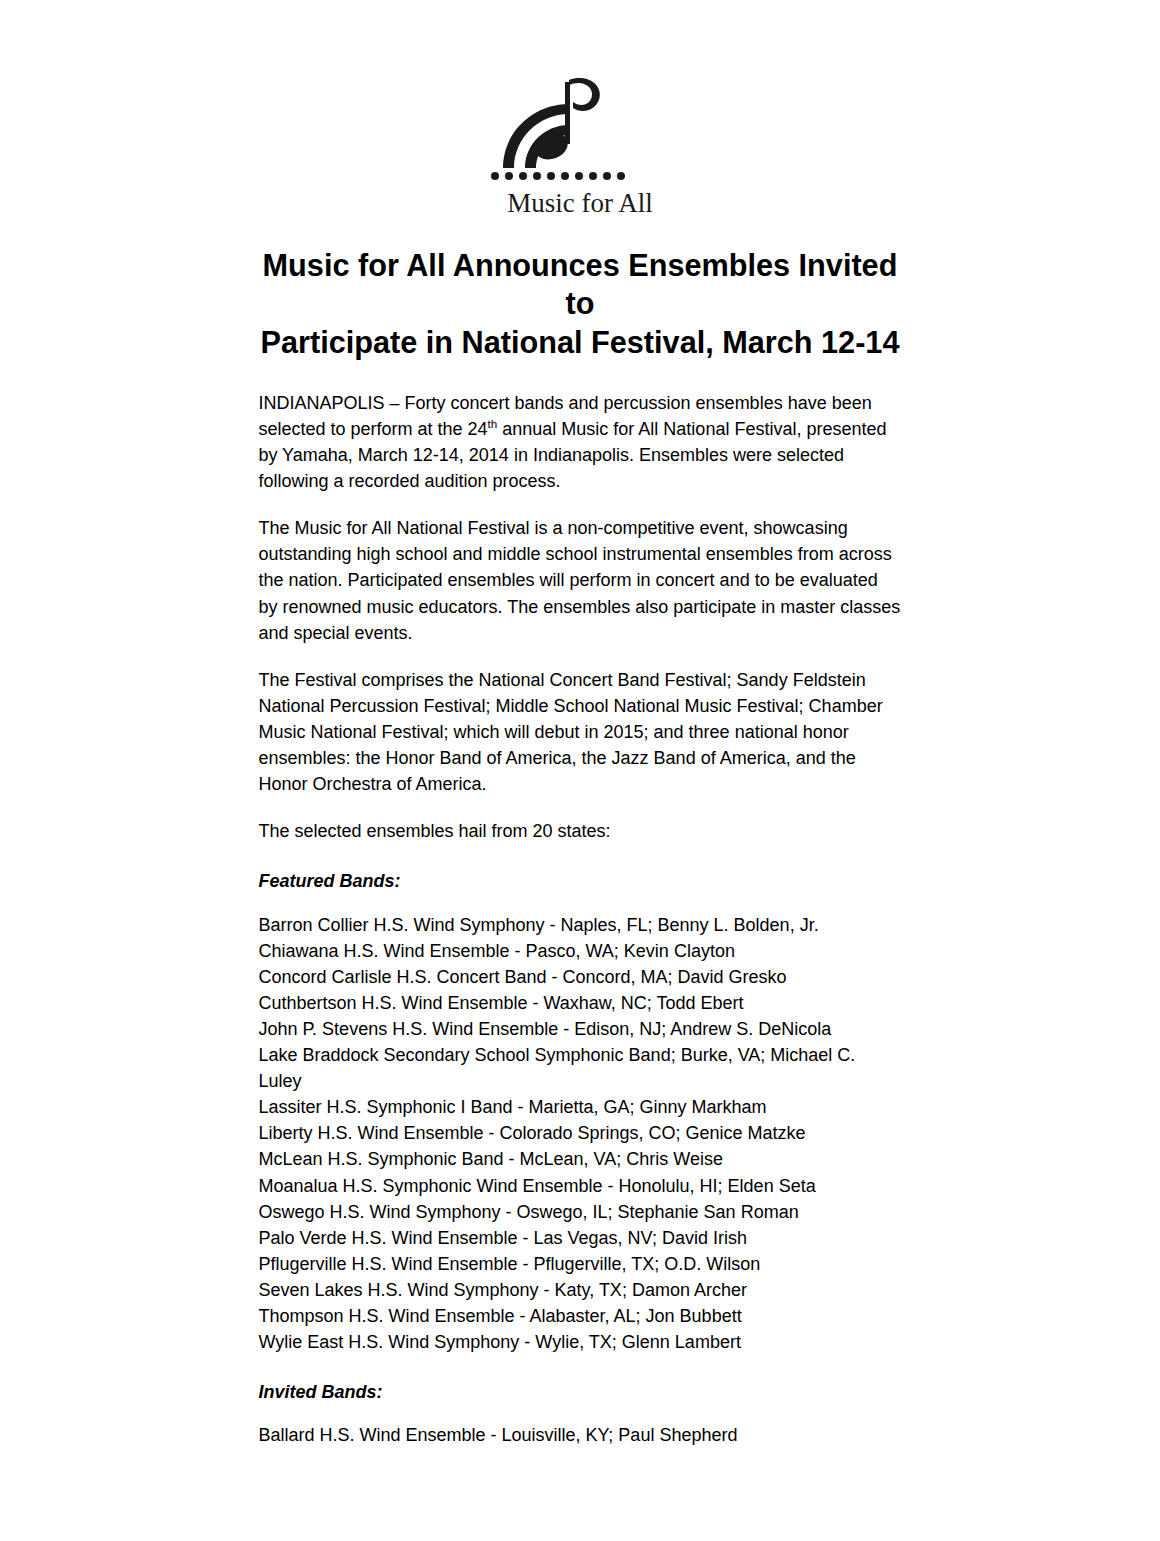Music for All
Music for All Announces Ensembles Invited to
Participate in National Festival, March 12-14
INDIANAPOLIS – Forty concert bands and percussion ensembles have been selected to perform at the 24th annual Music for All National Festival, presented by Yamaha, March 12-14, 2014 in Indianapolis. Ensembles were selected following a recorded audition process.
The Music for All National Festival is a non-competitive event, showcasing outstanding high school and middle school instrumental ensembles from across the nation. Participated ensembles will perform in concert and to be evaluated by renowned music educators. The ensembles also participate in master classes and special events.
The Festival comprises the National Concert Band Festival; Sandy Feldstein National Percussion Festival; Middle School National Music Festival; Chamber Music National Festival; which will debut in 2015; and three national honor ensembles: the Honor Band of America, the Jazz Band of America, and the Honor Orchestra of America.
The selected ensembles hail from 20 states:
Featured Bands:
Barron Collier H.S. Wind Symphony - Naples, FL; Benny L. Bolden, Jr.
Chiawana H.S. Wind Ensemble - Pasco, WA; Kevin Clayton
Concord Carlisle H.S. Concert Band - Concord, MA; David Gresko
Cuthbertson H.S. Wind Ensemble - Waxhaw, NC; Todd Ebert
John P. Stevens H.S. Wind Ensemble - Edison, NJ; Andrew S. DeNicola
Lake Braddock Secondary School Symphonic Band; Burke, VA; Michael C. Luley
Lassiter H.S. Symphonic I Band - Marietta, GA; Ginny Markham
Liberty H.S. Wind Ensemble - Colorado Springs, CO; Genice Matzke
McLean H.S. Symphonic Band - McLean, VA; Chris Weise
Moanalua H.S. Symphonic Wind Ensemble - Honolulu, HI; Elden Seta
Oswego H.S. Wind Symphony - Oswego, IL; Stephanie San Roman
Palo Verde H.S. Wind Ensemble - Las Vegas, NV; David Irish
Pflugerville H.S. Wind Ensemble - Pflugerville, TX; O.D. Wilson
Seven Lakes H.S. Wind Symphony - Katy, TX; Damon Archer
Thompson H.S. Wind Ensemble - Alabaster, AL; Jon Bubbett
Wylie East H.S. Wind Symphony - Wylie, TX; Glenn Lambert
Invited Bands:
Ballard H.S. Wind Ensemble - Louisville, KY; Paul Shepherd